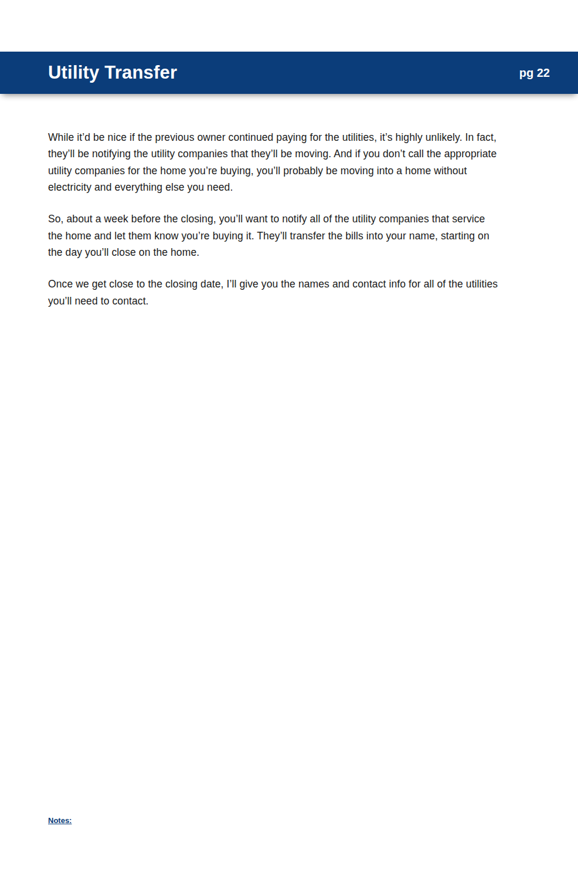Utility Transfer
pg 22
While it’d be nice if the previous owner continued paying for the utilities, it’s highly unlikely. In fact, they’ll be notifying the utility companies that they’ll be moving. And if you don’t call the appropriate utility companies for the home you’re buying, you’ll probably be moving into a home without electricity and everything else you need.
So, about a week before the closing, you’ll want to notify all of the utility companies that service the home and let them know you’re buying it. They’ll transfer the bills into your name, starting on the day you’ll close on the home.
Once we get close to the closing date, I’ll give you the names and contact info for all of the utilities you’ll need to contact.
Notes: